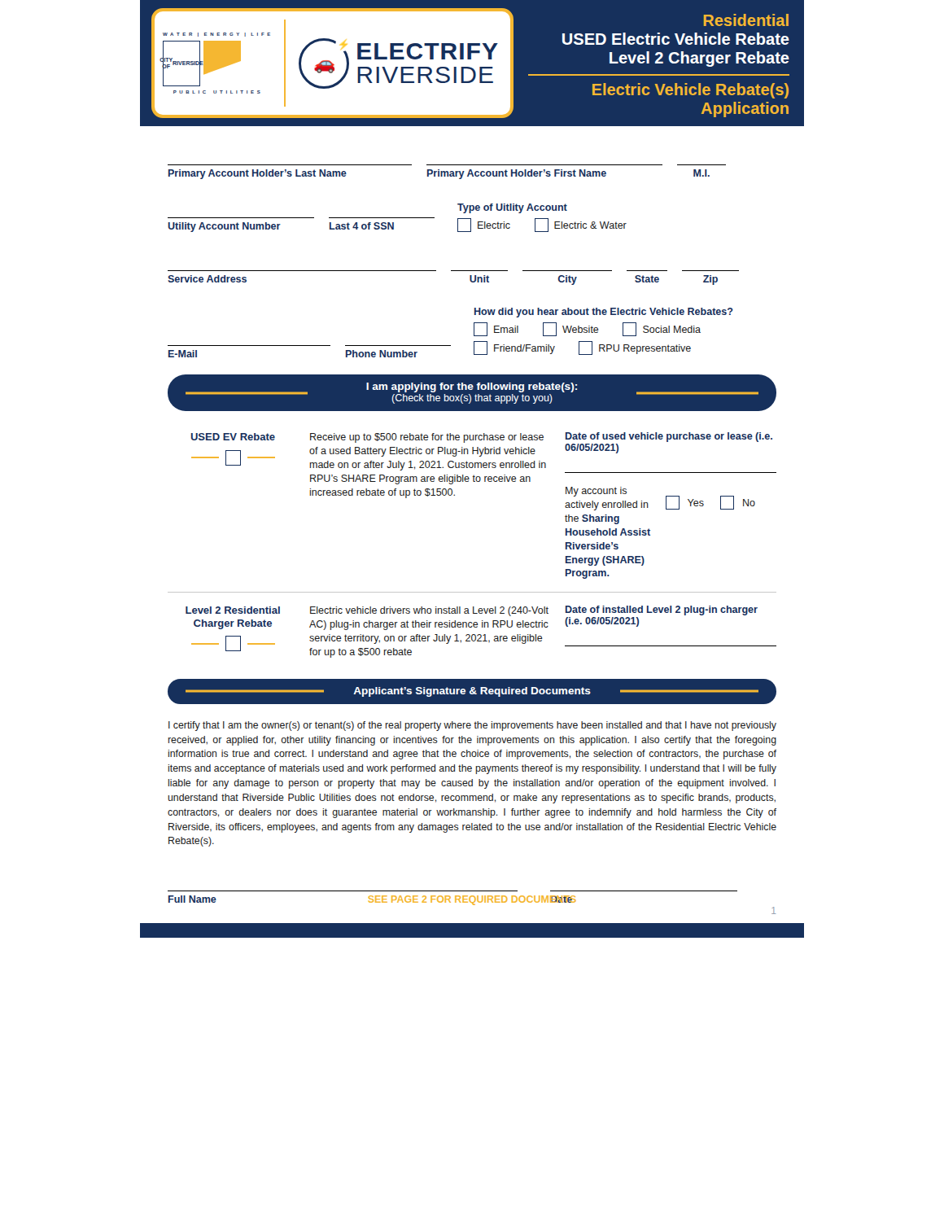W A T E R | E N E R G Y | L I F E
CITY OF RIVERSIDE
P U B L I C U T I L I T I E S
🚗 ⚡
ELECTRIFY
RIVERSIDE
Residential
USED Electric Vehicle Rebate
Level 2 Charger Rebate
Electric Vehicle Rebate(s) Application
Primary Account Holder’s Last Name
Primary Account Holder’s First Name
M.I.
Utility Account Number
Last 4 of SSN
Type of Uitlity Account
Electric Electric & Water
Service Address
Unit
City
State
Zip
E-Mail
Phone Number
How did you hear about the Electric Vehicle Rebates?
Email Website Social Media
Friend/Family RPU Representative
I am applying for the following rebate(s):
(Check the box(s) that apply to you)
USED EV Rebate
Receive up to $500 rebate for the purchase or lease of a used Battery Electric or Plug-in Hybrid vehicle made on or after July 1, 2021. Customers enrolled in RPU’s SHARE Program are eligible to receive an increased rebate of up to $1500.
Date of used vehicle purchase or lease (i.e. 06/05/2021)
My account is actively enrolled in the Sharing Household Assist Riverside’s Energy (SHARE) Program.
Yes No
Level 2 Residential
Charger Rebate
Electric vehicle drivers who install a Level 2 (240-Volt AC) plug-in charger at their residence in RPU electric service territory, on or after July 1, 2021, are eligible for up to a $500 rebate
Date of installed Level 2 plug-in charger (i.e. 06/05/2021)
Applicant’s Signature & Required Documents
I certify that I am the owner(s) or tenant(s) of the real property where the improvements have been installed and that I have not previously received, or applied for, other utility financing or incentives for the improvements on this application. I also certify that the foregoing information is true and correct. I understand and agree that the choice of improvements, the selection of contractors, the purchase of items and acceptance of materials used and work performed and the payments thereof is my responsibility. I understand that I will be fully liable for any damage to person or property that may be caused by the installation and/or operation of the equipment involved. I understand that Riverside Public Utilities does not endorse, recommend, or make any representations as to specific brands, products, contractors, or dealers nor does it guarantee material or workmanship. I further agree to indemnify and hold harmless the City of Riverside, its officers, employees, and agents from any damages related to the use and/or installation of the Residential Electric Vehicle Rebate(s).
Full Name
Date
SEE PAGE 2 FOR REQUIRED DOCUMENTS
1